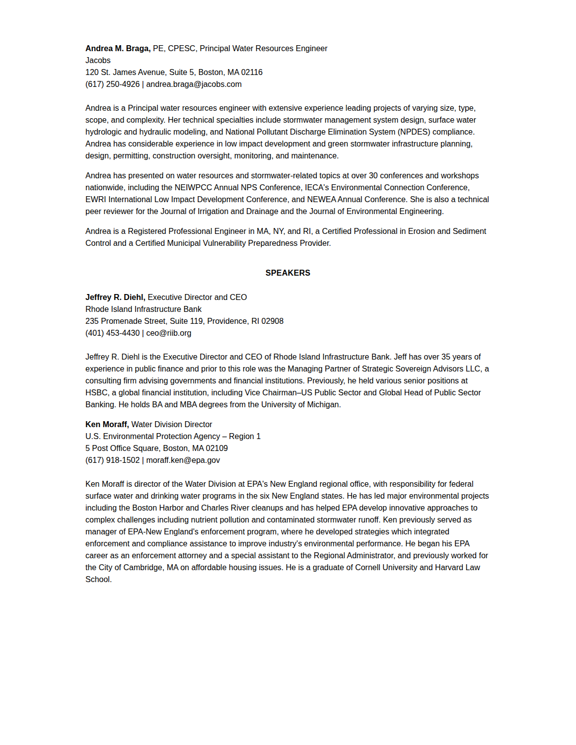Andrea M. Braga, PE, CPESC, Principal Water Resources Engineer
Jacobs
120 St. James Avenue, Suite 5, Boston, MA 02116
(617) 250-4926 | andrea.braga@jacobs.com
Andrea is a Principal water resources engineer with extensive experience leading projects of varying size, type, scope, and complexity. Her technical specialties include stormwater management system design, surface water hydrologic and hydraulic modeling, and National Pollutant Discharge Elimination System (NPDES) compliance. Andrea has considerable experience in low impact development and green stormwater infrastructure planning, design, permitting, construction oversight, monitoring, and maintenance.
Andrea has presented on water resources and stormwater-related topics at over 30 conferences and workshops nationwide, including the NEIWPCC Annual NPS Conference, IECA's Environmental Connection Conference, EWRI International Low Impact Development Conference, and NEWEA Annual Conference. She is also a technical peer reviewer for the Journal of Irrigation and Drainage and the Journal of Environmental Engineering.
Andrea is a Registered Professional Engineer in MA, NY, and RI, a Certified Professional in Erosion and Sediment Control and a Certified Municipal Vulnerability Preparedness Provider.
SPEAKERS
Jeffrey R. Diehl, Executive Director and CEO
Rhode Island Infrastructure Bank
235 Promenade Street, Suite 119, Providence, RI 02908
(401) 453-4430 | ceo@riib.org
Jeffrey R. Diehl is the Executive Director and CEO of Rhode Island Infrastructure Bank. Jeff has over 35 years of experience in public finance and prior to this role was the Managing Partner of Strategic Sovereign Advisors LLC, a consulting firm advising governments and financial institutions. Previously, he held various senior positions at HSBC, a global financial institution, including Vice Chairman–US Public Sector and Global Head of Public Sector Banking. He holds BA and MBA degrees from the University of Michigan.
Ken Moraff, Water Division Director
U.S. Environmental Protection Agency – Region 1
5 Post Office Square, Boston, MA 02109
(617) 918-1502 | moraff.ken@epa.gov
Ken Moraff is director of the Water Division at EPA's New England regional office, with responsibility for federal surface water and drinking water programs in the six New England states. He has led major environmental projects including the Boston Harbor and Charles River cleanups and has helped EPA develop innovative approaches to complex challenges including nutrient pollution and contaminated stormwater runoff. Ken previously served as manager of EPA-New England's enforcement program, where he developed strategies which integrated enforcement and compliance assistance to improve industry's environmental performance. He began his EPA career as an enforcement attorney and a special assistant to the Regional Administrator, and previously worked for the City of Cambridge, MA on affordable housing issues. He is a graduate of Cornell University and Harvard Law School.